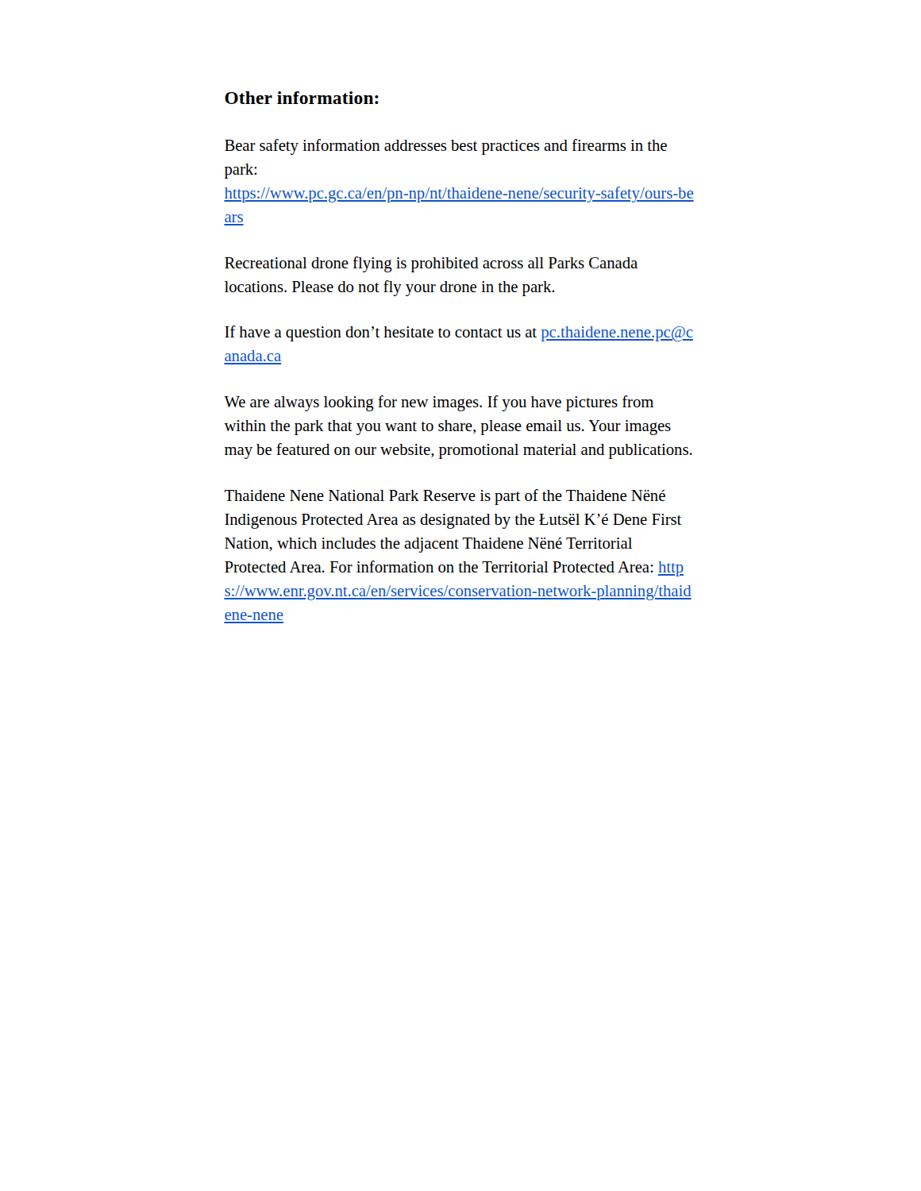Other information:
Bear safety information addresses best practices and firearms in the park:
https://www.pc.gc.ca/en/pn-np/nt/thaidene-nene/security-safety/ours-bears
Recreational drone flying is prohibited across all Parks Canada locations. Please do not fly your drone in the park.
If have a question don’t hesitate to contact us at pc.thaidene.nene.pc@canada.ca
We are always looking for new images. If you have pictures from within the park that you want to share, please email us. Your images may be featured on our website, promotional material and publications.
Thaidene Nene National Park Reserve is part of the Thaidene Nëné Indigenous Protected Area as designated by the Łutsël K’é Dene First Nation, which includes the adjacent Thaidene Nëné Territorial Protected Area. For information on the Territorial Protected Area: https://www.enr.gov.nt.ca/en/services/conservation-network-planning/thaidene-nene